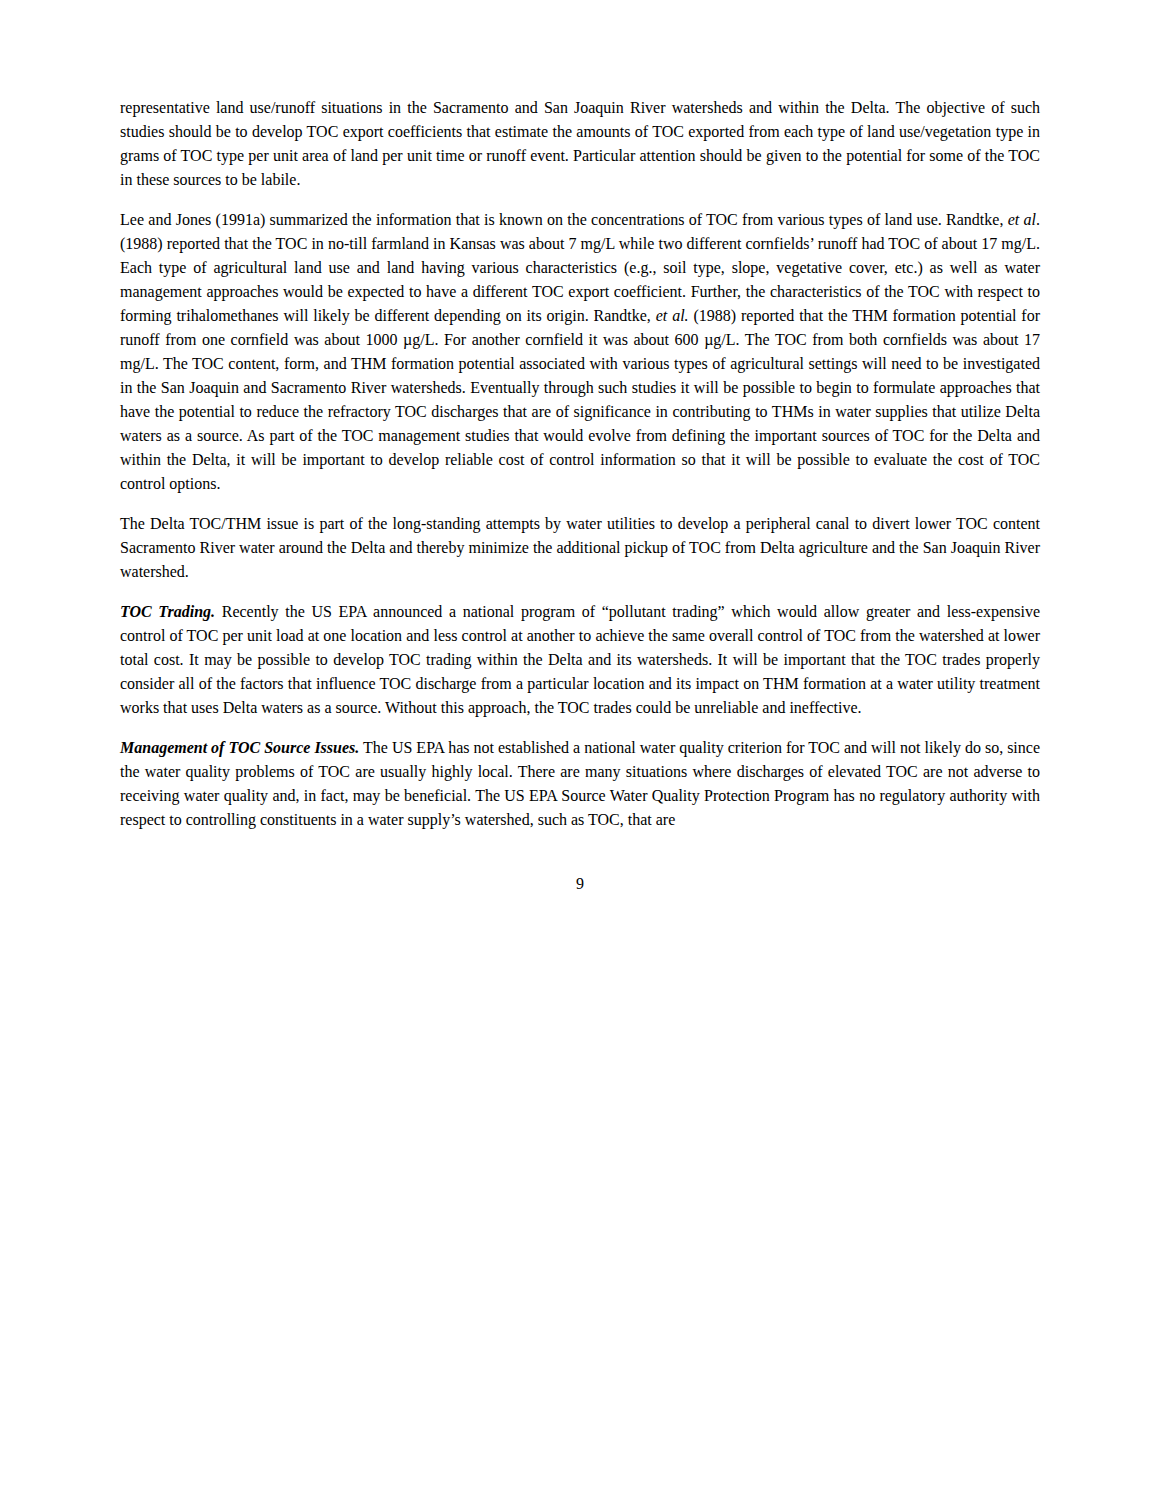representative land use/runoff situations in the Sacramento and San Joaquin River watersheds and within the Delta. The objective of such studies should be to develop TOC export coefficients that estimate the amounts of TOC exported from each type of land use/vegetation type in grams of TOC type per unit area of land per unit time or runoff event. Particular attention should be given to the potential for some of the TOC in these sources to be labile.
Lee and Jones (1991a) summarized the information that is known on the concentrations of TOC from various types of land use. Randtke, et al. (1988) reported that the TOC in no-till farmland in Kansas was about 7 mg/L while two different cornfields’ runoff had TOC of about 17 mg/L. Each type of agricultural land use and land having various characteristics (e.g., soil type, slope, vegetative cover, etc.) as well as water management approaches would be expected to have a different TOC export coefficient. Further, the characteristics of the TOC with respect to forming trihalomethanes will likely be different depending on its origin. Randtke, et al. (1988) reported that the THM formation potential for runoff from one cornfield was about 1000 µg/L. For another cornfield it was about 600 µg/L. The TOC from both cornfields was about 17 mg/L. The TOC content, form, and THM formation potential associated with various types of agricultural settings will need to be investigated in the San Joaquin and Sacramento River watersheds. Eventually through such studies it will be possible to begin to formulate approaches that have the potential to reduce the refractory TOC discharges that are of significance in contributing to THMs in water supplies that utilize Delta waters as a source. As part of the TOC management studies that would evolve from defining the important sources of TOC for the Delta and within the Delta, it will be important to develop reliable cost of control information so that it will be possible to evaluate the cost of TOC control options.
The Delta TOC/THM issue is part of the long-standing attempts by water utilities to develop a peripheral canal to divert lower TOC content Sacramento River water around the Delta and thereby minimize the additional pickup of TOC from Delta agriculture and the San Joaquin River watershed.
TOC Trading. Recently the US EPA announced a national program of “pollutant trading” which would allow greater and less-expensive control of TOC per unit load at one location and less control at another to achieve the same overall control of TOC from the watershed at lower total cost. It may be possible to develop TOC trading within the Delta and its watersheds. It will be important that the TOC trades properly consider all of the factors that influence TOC discharge from a particular location and its impact on THM formation at a water utility treatment works that uses Delta waters as a source. Without this approach, the TOC trades could be unreliable and ineffective.
Management of TOC Source Issues. The US EPA has not established a national water quality criterion for TOC and will not likely do so, since the water quality problems of TOC are usually highly local. There are many situations where discharges of elevated TOC are not adverse to receiving water quality and, in fact, may be beneficial. The US EPA Source Water Quality Protection Program has no regulatory authority with respect to controlling constituents in a water supply’s watershed, such as TOC, that are
9